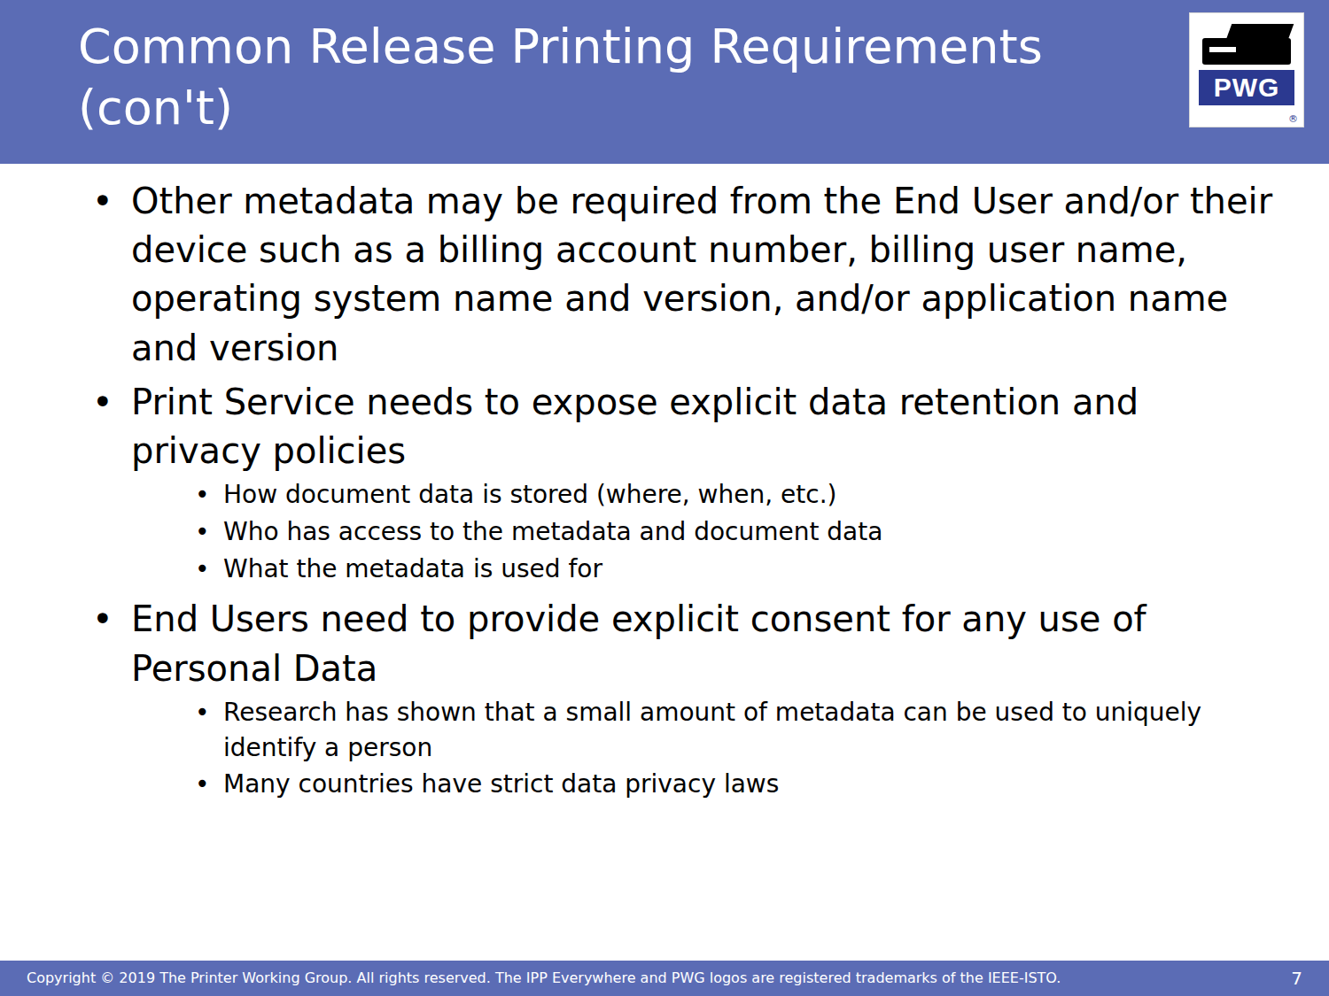Common Release Printing Requirements (con't)
PWG
®
•Other metadata may be required from the End User and/or their device such as a billing account number, billing user name, operating system name and version, and/or application name and version
•Print Service needs to expose explicit data retention and privacy policies
•How document data is stored (where, when, etc.)
•Who has access to the metadata and document data
•What the metadata is used for
•End Users need to provide explicit consent for any use of Personal Data
•Research has shown that a small amount of metadata can be used to uniquely identify a person
•Many countries have strict data privacy laws
Copyright © 2019 The Printer Working Group. All rights reserved. The IPP Everywhere and PWG logos are registered trademarks of the IEEE-ISTO.
7